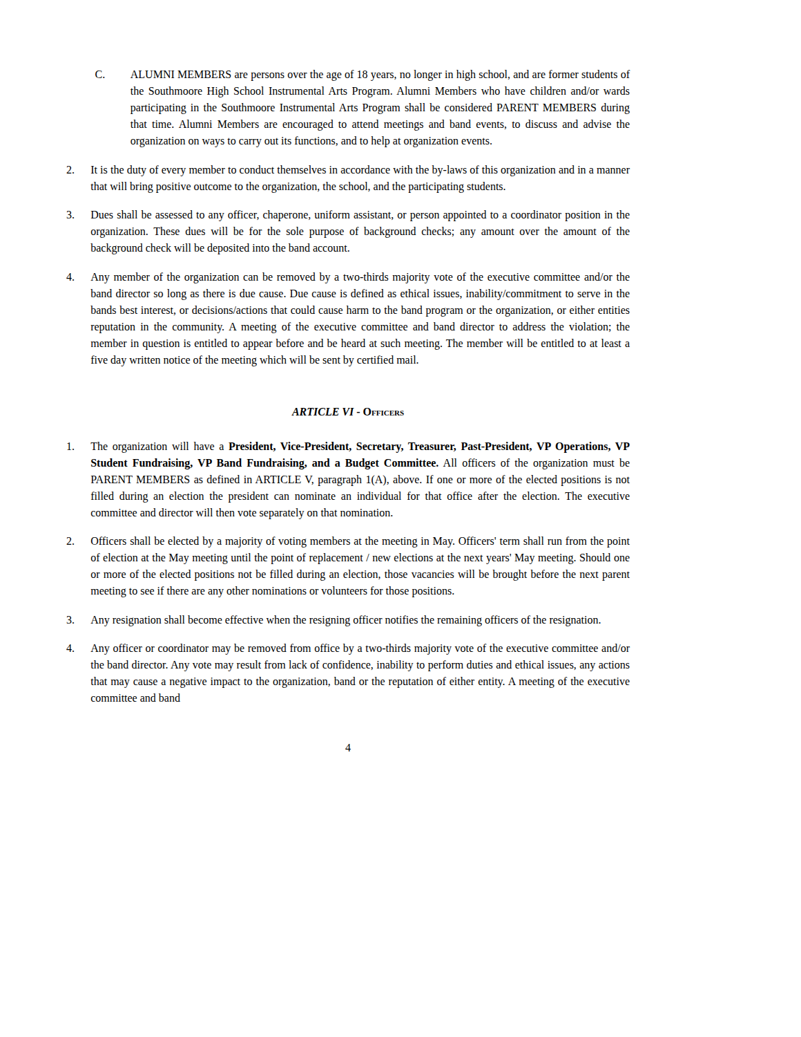C.
ALUMNI MEMBERS are persons over the age of 18 years, no longer in high school, and are former students of the Southmoore High School Instrumental Arts Program. Alumni Members who have children and/or wards participating in the Southmoore Instrumental Arts Program shall be considered PARENT MEMBERS during that time. Alumni Members are encouraged to attend meetings and band events, to discuss and advise the organization on ways to carry out its functions, and to help at organization events.
2.
It is the duty of every member to conduct themselves in accordance with the by-laws of this organization and in a manner that will bring positive outcome to the organization, the school, and the participating students.
3.
Dues shall be assessed to any officer, chaperone, uniform assistant, or person appointed to a coordinator position in the organization. These dues will be for the sole purpose of background checks; any amount over the amount of the background check will be deposited into the band account.
4.
Any member of the organization can be removed by a two-thirds majority vote of the executive committee and/or the band director so long as there is due cause. Due cause is defined as ethical issues, inability/commitment to serve in the bands best interest, or decisions/actions that could cause harm to the band program or the organization, or either entities reputation in the community. A meeting of the executive committee and band director to address the violation; the member in question is entitled to appear before and be heard at such meeting. The member will be entitled to at least a five day written notice of the meeting which will be sent by certified mail.
ARTICLE VI - Officers
1.
The organization will have a President, Vice-President, Secretary, Treasurer, Past-President, VP Operations, VP Student Fundraising, VP Band Fundraising, and a Budget Committee. All officers of the organization must be PARENT MEMBERS as defined in ARTICLE V, paragraph 1(A), above. If one or more of the elected positions is not filled during an election the president can nominate an individual for that office after the election. The executive committee and director will then vote separately on that nomination.
2.
Officers shall be elected by a majority of voting members at the meeting in May. Officers' term shall run from the point of election at the May meeting until the point of replacement / new elections at the next years' May meeting. Should one or more of the elected positions not be filled during an election, those vacancies will be brought before the next parent meeting to see if there are any other nominations or volunteers for those positions.
3.
Any resignation shall become effective when the resigning officer notifies the remaining officers of the resignation.
4.
Any officer or coordinator may be removed from office by a two-thirds majority vote of the executive committee and/or the band director. Any vote may result from lack of confidence, inability to perform duties and ethical issues, any actions that may cause a negative impact to the organization, band or the reputation of either entity. A meeting of the executive committee and band
4